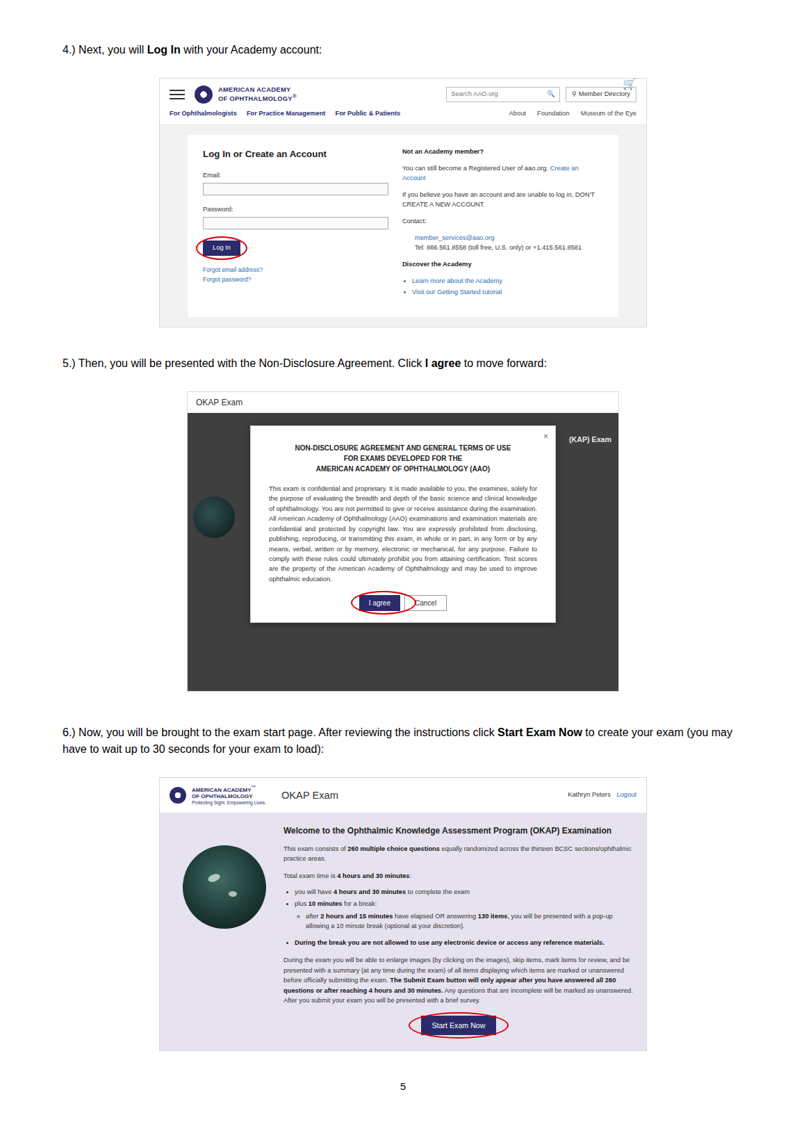4.) Next, you will Log In with your Academy account:
AMERICAN ACADEMY
OF OPHTHALMOLOGY®
Search AAO.org🔍
⚲ Member Directory
🛒
For Ophthalmologists For Practice Management For Public & Patients
About Foundation Museum of the Eye
Log In or Create an Account
Email: Password:
Log In
Forgot email address? Forgot password?
Not an Academy member?
You can still become a Registered User of aao.org. Create an Account
If you believe you have an account and are unable to log in, DON'T CREATE A NEW ACCOUNT.
Contact:
member_services@aao.org
Tel: 866.561.8558 (toll free, U.S. only) or +1.415.561.8581
Discover the Academy
Learn more about the Academy
Visit our Getting Started tutorial
5.) Then, you will be presented with the Non-Disclosure Agreement. Click I agree to move forward:
OKAP Exam
(KAP) Exam
teen BCSC sec
will be present
cess any refer
mark items fo
ed or unanswer
ed all 260 que
After you sub
×
NON-DISCLOSURE AGREEMENT AND GENERAL TERMS OF USE
FOR EXAMS DEVELOPED FOR THE
AMERICAN ACADEMY OF OPHTHALMOLOGY (AAO)
This exam is confidential and proprietary. It is made available to you, the examinee, solely for the purpose of evaluating the breadth and depth of the basic science and clinical knowledge of ophthalmology. You are not permitted to give or receive assistance during the examination. All American Academy of Ophthalmology (AAO) examinations and examination materials are confidential and protected by copyright law. You are expressly prohibited from disclosing, publishing, reproducing, or transmitting this exam, in whole or in part, in any form or by any means, verbal, written or by memory, electronic or mechanical, for any purpose. Failure to comply with these rules could ultimately prohibit you from attaining certification. Test scores are the property of the American Academy of Ophthalmology and may be used to improve ophthalmic education.
I agree Cancel
6.) Now, you will be brought to the exam start page. After reviewing the instructions click Start Exam Now to create your exam (you may have to wait up to 30 seconds for your exam to load):
AMERICAN ACADEMY™
OF OPHTHALMOLOGY
Protecting Sight. Empowering Lives.
OKAP Exam
Kathryn Peters Logout
Welcome to the Ophthalmic Knowledge Assessment Program (OKAP) Examination
This exam consists of 260 multiple choice questions equally randomized across the thirteen BCSC sections/ophthalmic practice areas.
Total exam time is 4 hours and 30 minutes:
you will have 4 hours and 30 minutes to complete the exam
plus 10 minutes for a break:
after 2 hours and 15 minutes have elapsed OR answering 130 items, you will be presented with a pop-up allowing a 10 minute break (optional at your discretion).
During the break you are not allowed to use any electronic device or access any reference materials.
During the exam you will be able to enlarge images (by clicking on the images), skip items, mark items for review, and be presented with a summary (at any time during the exam) of all items displaying which items are marked or unanswered before officially submitting the exam. The Submit Exam button will only appear after you have answered all 260 questions or after reaching 4 hours and 30 minutes. Any questions that are incomplete will be marked as unanswered. After you submit your exam you will be presented with a brief survey.
Start Exam Now
5